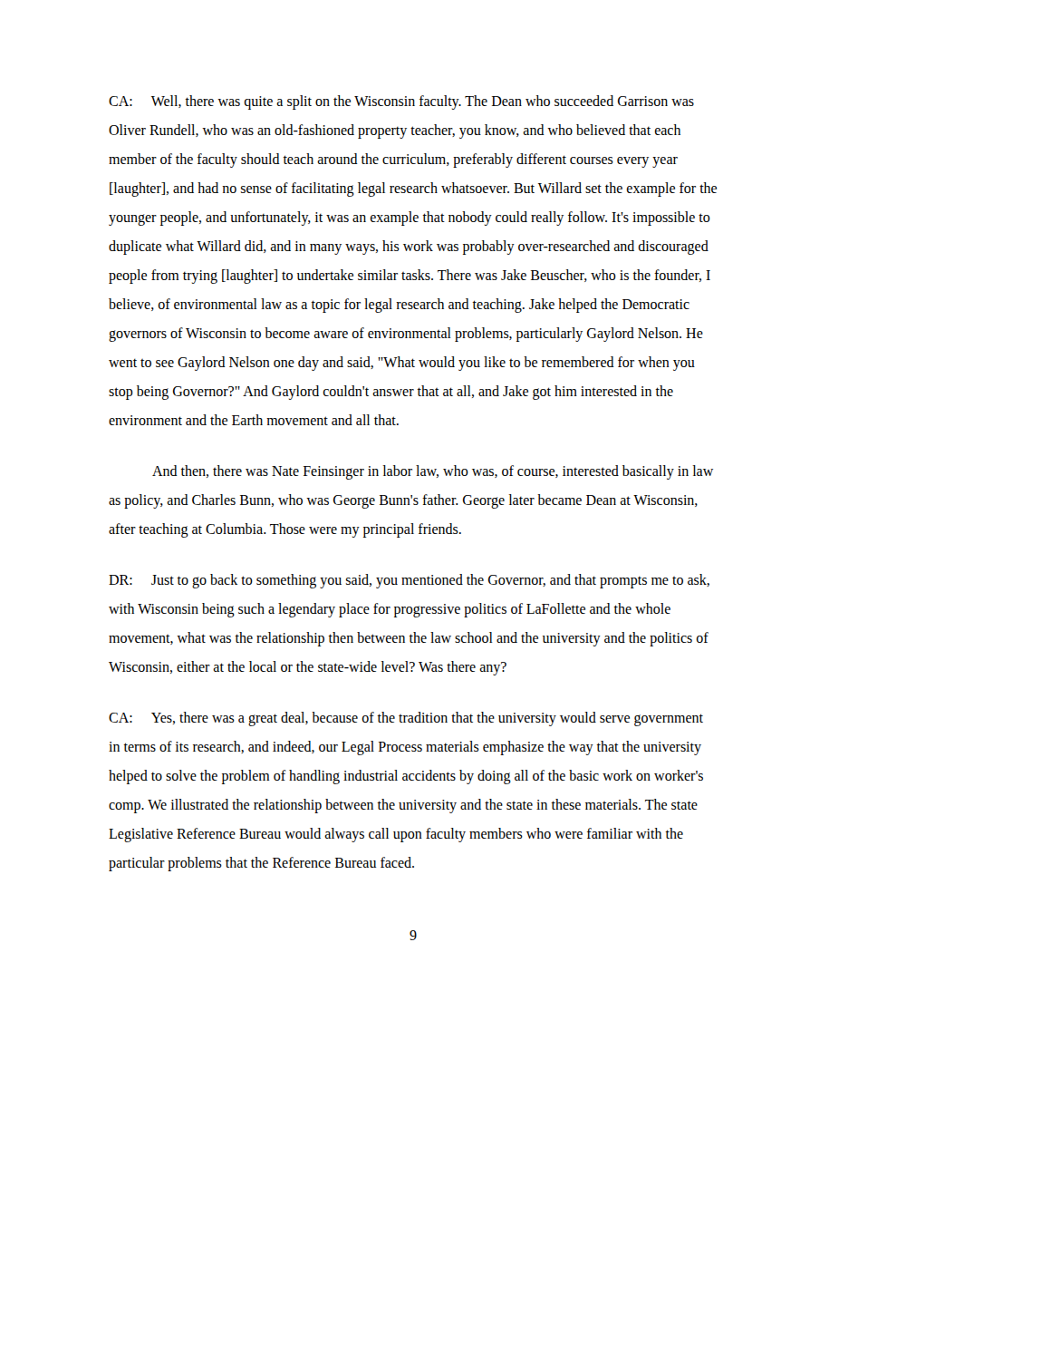CA: Well, there was quite a split on the Wisconsin faculty. The Dean who succeeded Garrison was Oliver Rundell, who was an old-fashioned property teacher, you know, and who believed that each member of the faculty should teach around the curriculum, preferably different courses every year [laughter], and had no sense of facilitating legal research whatsoever. But Willard set the example for the younger people, and unfortunately, it was an example that nobody could really follow. It's impossible to duplicate what Willard did, and in many ways, his work was probably over-researched and discouraged people from trying [laughter] to undertake similar tasks. There was Jake Beuscher, who is the founder, I believe, of environmental law as a topic for legal research and teaching. Jake helped the Democratic governors of Wisconsin to become aware of environmental problems, particularly Gaylord Nelson. He went to see Gaylord Nelson one day and said, "What would you like to be remembered for when you stop being Governor?" And Gaylord couldn't answer that at all, and Jake got him interested in the environment and the Earth movement and all that.
And then, there was Nate Feinsinger in labor law, who was, of course, interested basically in law as policy, and Charles Bunn, who was George Bunn's father. George later became Dean at Wisconsin, after teaching at Columbia. Those were my principal friends.
DR: Just to go back to something you said, you mentioned the Governor, and that prompts me to ask, with Wisconsin being such a legendary place for progressive politics of LaFollette and the whole movement, what was the relationship then between the law school and the university and the politics of Wisconsin, either at the local or the state-wide level? Was there any?
CA: Yes, there was a great deal, because of the tradition that the university would serve government in terms of its research, and indeed, our Legal Process materials emphasize the way that the university helped to solve the problem of handling industrial accidents by doing all of the basic work on worker's comp. We illustrated the relationship between the university and the state in these materials. The state Legislative Reference Bureau would always call upon faculty members who were familiar with the particular problems that the Reference Bureau faced.
9